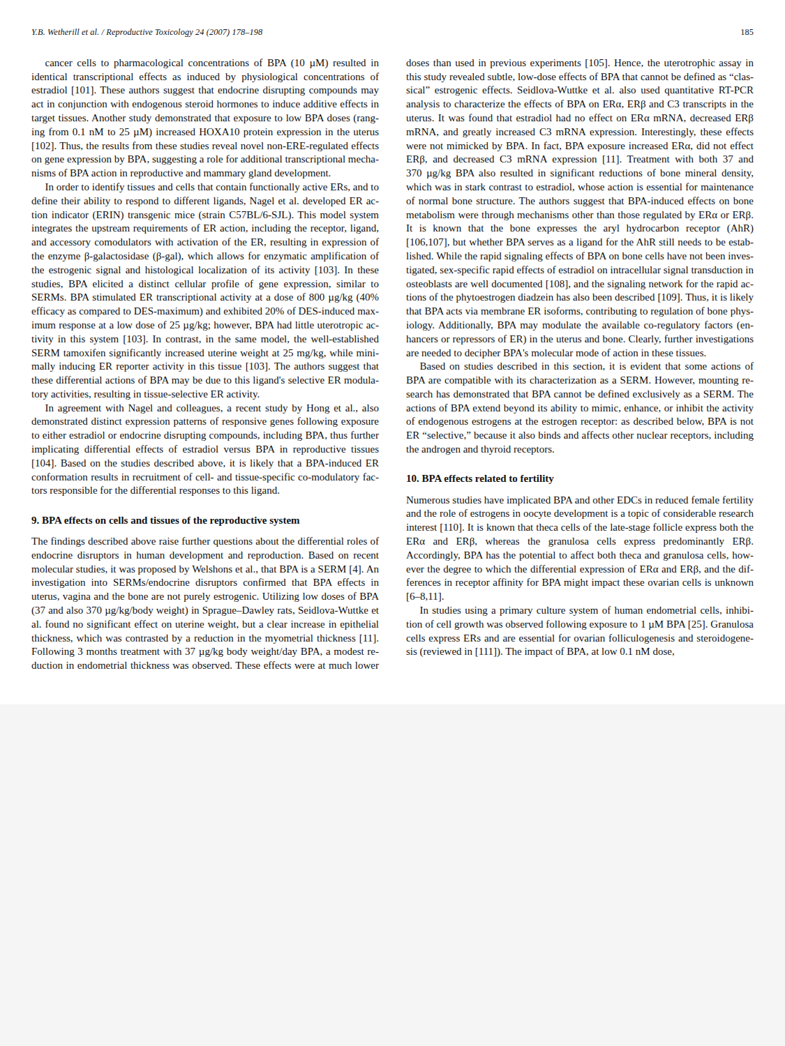Y.B. Wetherill et al. / Reproductive Toxicology 24 (2007) 178–198 185
cancer cells to pharmacological concentrations of BPA (10 µM) resulted in identical transcriptional effects as induced by physiological concentrations of estradiol [101]. These authors suggest that endocrine disrupting compounds may act in conjunction with endogenous steroid hormones to induce additive effects in target tissues. Another study demonstrated that exposure to low BPA doses (ranging from 0.1 nM to 25 µM) increased HOXA10 protein expression in the uterus [102]. Thus, the results from these studies reveal novel non-ERE-regulated effects on gene expression by BPA, suggesting a role for additional transcriptional mechanisms of BPA action in reproductive and mammary gland development.
In order to identify tissues and cells that contain functionally active ERs, and to define their ability to respond to different ligands, Nagel et al. developed ER action indicator (ERIN) transgenic mice (strain C57BL/6-SJL). This model system integrates the upstream requirements of ER action, including the receptor, ligand, and accessory comodulators with activation of the ER, resulting in expression of the enzyme β-galactosidase (β-gal), which allows for enzymatic amplification of the estrogenic signal and histological localization of its activity [103]. In these studies, BPA elicited a distinct cellular profile of gene expression, similar to SERMs. BPA stimulated ER transcriptional activity at a dose of 800 µg/kg (40% efficacy as compared to DES-maximum) and exhibited 20% of DES-induced maximum response at a low dose of 25 µg/kg; however, BPA had little uterotropic activity in this system [103]. In contrast, in the same model, the well-established SERM tamoxifen significantly increased uterine weight at 25 mg/kg, while minimally inducing ER reporter activity in this tissue [103]. The authors suggest that these differential actions of BPA may be due to this ligand's selective ER modulatory activities, resulting in tissue-selective ER activity.
In agreement with Nagel and colleagues, a recent study by Hong et al., also demonstrated distinct expression patterns of responsive genes following exposure to either estradiol or endocrine disrupting compounds, including BPA, thus further implicating differential effects of estradiol versus BPA in reproductive tissues [104]. Based on the studies described above, it is likely that a BPA-induced ER conformation results in recruitment of cell- and tissue-specific co-modulatory factors responsible for the differential responses to this ligand.
9. BPA effects on cells and tissues of the reproductive system
The findings described above raise further questions about the differential roles of endocrine disruptors in human development and reproduction. Based on recent molecular studies, it was proposed by Welshons et al., that BPA is a SERM [4]. An investigation into SERMs/endocrine disruptors confirmed that BPA effects in uterus, vagina and the bone are not purely estrogenic. Utilizing low doses of BPA (37 and also 370 µg/kg/body weight) in Sprague–Dawley rats, Seidlova-Wuttke et al. found no significant effect on uterine weight, but a clear increase in epithelial thickness, which was contrasted by a reduction in the myometrial thickness [11]. Following 3 months treatment with 37 µg/kg body weight/day BPA, a modest reduction in endometrial thickness was observed. These effects were at much lower doses than used in previous experiments [105]. Hence, the uterotrophic assay in this study revealed subtle, low-dose effects of BPA that cannot be defined as “classical” estrogenic effects. Seidlova-Wuttke et al. also used quantitative RT-PCR analysis to characterize the effects of BPA on ERα, ERβ and C3 transcripts in the uterus. It was found that estradiol had no effect on ERα mRNA, decreased ERβ mRNA, and greatly increased C3 mRNA expression. Interestingly, these effects were not mimicked by BPA. In fact, BPA exposure increased ERα, did not effect ERβ, and decreased C3 mRNA expression [11]. Treatment with both 37 and 370 µg/kg BPA also resulted in significant reductions of bone mineral density, which was in stark contrast to estradiol, whose action is essential for maintenance of normal bone structure. The authors suggest that BPA-induced effects on bone metabolism were through mechanisms other than those regulated by ERα or ERβ. It is known that the bone expresses the aryl hydrocarbon receptor (AhR) [106,107], but whether BPA serves as a ligand for the AhR still needs to be established. While the rapid signaling effects of BPA on bone cells have not been investigated, sex-specific rapid effects of estradiol on intracellular signal transduction in osteoblasts are well documented [108], and the signaling network for the rapid actions of the phytoestrogen diadzein has also been described [109]. Thus, it is likely that BPA acts via membrane ER isoforms, contributing to regulation of bone physiology. Additionally, BPA may modulate the available co-regulatory factors (enhancers or repressors of ER) in the uterus and bone. Clearly, further investigations are needed to decipher BPA's molecular mode of action in these tissues.
Based on studies described in this section, it is evident that some actions of BPA are compatible with its characterization as a SERM. However, mounting research has demonstrated that BPA cannot be defined exclusively as a SERM. The actions of BPA extend beyond its ability to mimic, enhance, or inhibit the activity of endogenous estrogens at the estrogen receptor: as described below, BPA is not ER “selective,” because it also binds and affects other nuclear receptors, including the androgen and thyroid receptors.
10. BPA effects related to fertility
Numerous studies have implicated BPA and other EDCs in reduced female fertility and the role of estrogens in oocyte development is a topic of considerable research interest [110]. It is known that theca cells of the late-stage follicle express both the ERα and ERβ, whereas the granulosa cells express predominantly ERβ. Accordingly, BPA has the potential to affect both theca and granulosa cells, however the degree to which the differential expression of ERα and ERβ, and the differences in receptor affinity for BPA might impact these ovarian cells is unknown [6–8,11].
In studies using a primary culture system of human endometrial cells, inhibition of cell growth was observed following exposure to 1 µM BPA [25]. Granulosa cells express ERs and are essential for ovarian folliculogenesis and steroidogenesis (reviewed in [111]). The impact of BPA, at low 0.1 nM dose,